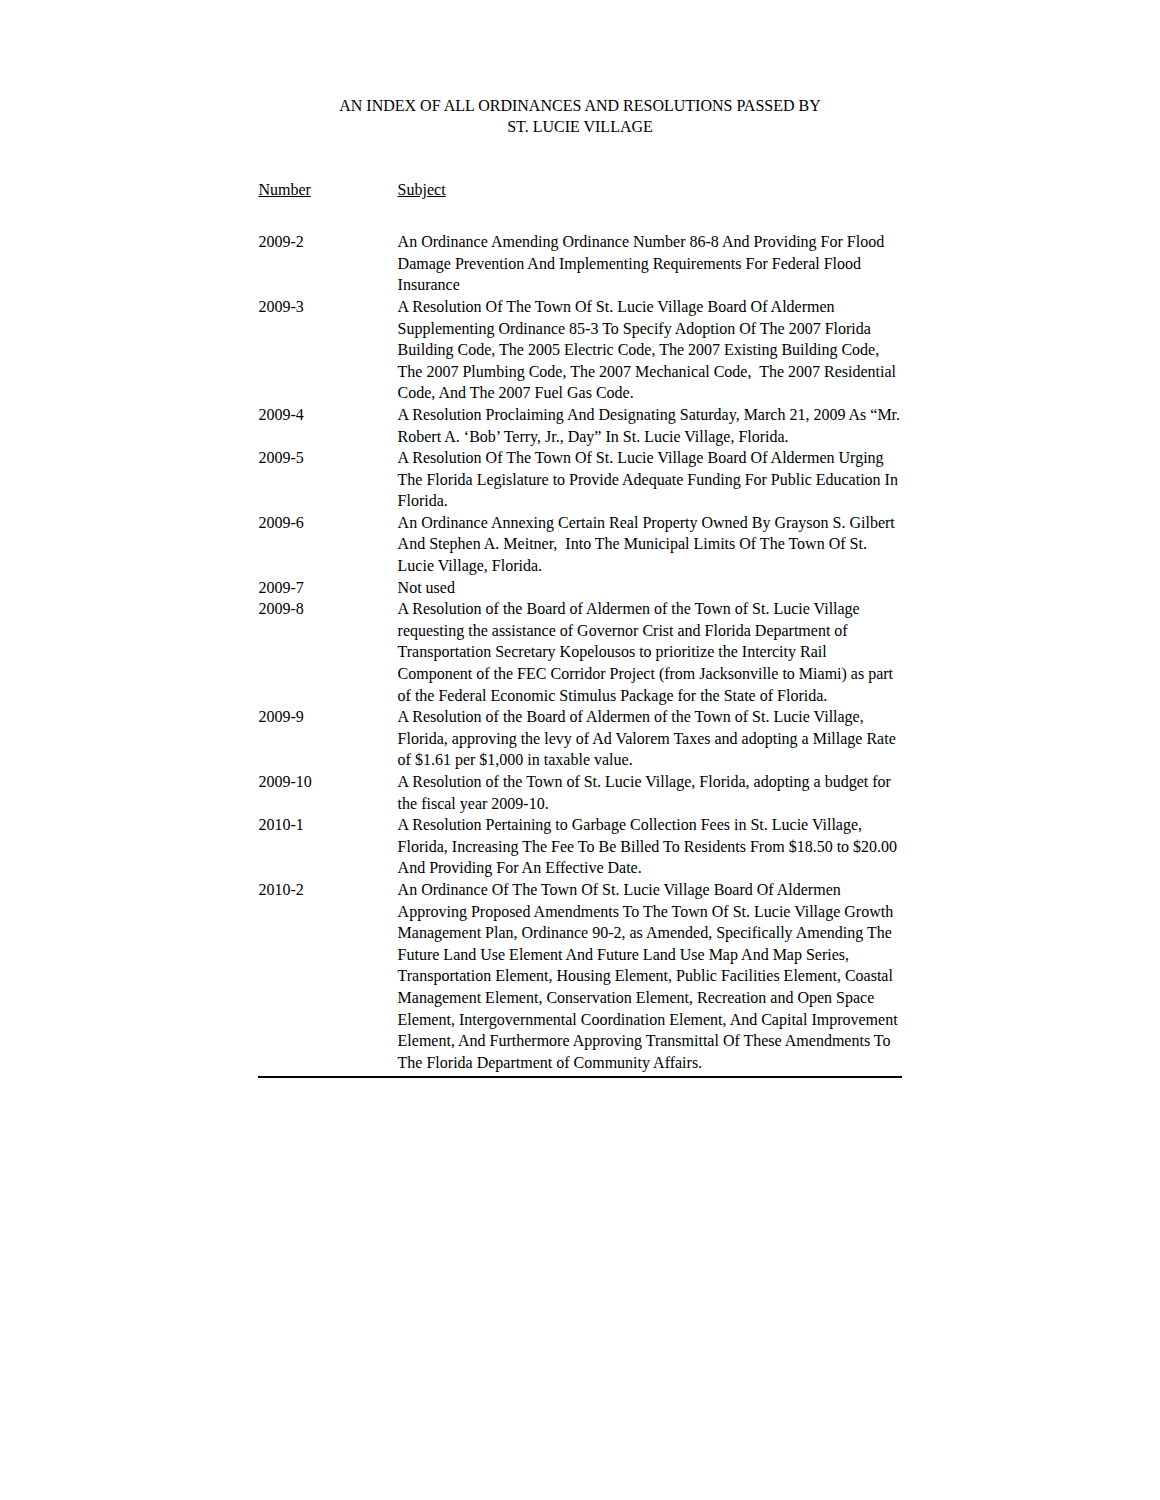AN INDEX OF ALL ORDINANCES AND RESOLUTIONS PASSED BY
ST. LUCIE VILLAGE
| Number | Subject |
| --- | --- |
| 2009-2 | An Ordinance Amending Ordinance Number 86-8 And Providing For Flood Damage Prevention And Implementing Requirements For Federal Flood Insurance |
| 2009-3 | A Resolution Of The Town Of St. Lucie Village Board Of Aldermen Supplementing Ordinance 85-3 To Specify Adoption Of The 2007 Florida Building Code, The 2005 Electric Code, The 2007 Existing Building Code, The 2007 Plumbing Code, The 2007 Mechanical Code, The 2007 Residential Code, And The 2007 Fuel Gas Code. |
| 2009-4 | A Resolution Proclaiming And Designating Saturday, March 21, 2009 As “Mr. Robert A. ‘Bob’ Terry, Jr., Day” In St. Lucie Village, Florida. |
| 2009-5 | A Resolution Of The Town Of St. Lucie Village Board Of Aldermen Urging The Florida Legislature to Provide Adequate Funding For Public Education In Florida. |
| 2009-6 | An Ordinance Annexing Certain Real Property Owned By Grayson S. Gilbert And Stephen A. Meitner, Into The Municipal Limits Of The Town Of St. Lucie Village, Florida. |
| 2009-7 | Not used |
| 2009-8 | A Resolution of the Board of Aldermen of the Town of St. Lucie Village requesting the assistance of Governor Crist and Florida Department of Transportation Secretary Kopelousos to prioritize the Intercity Rail Component of the FEC Corridor Project (from Jacksonville to Miami) as part of the Federal Economic Stimulus Package for the State of Florida. |
| 2009-9 | A Resolution of the Board of Aldermen of the Town of St. Lucie Village, Florida, approving the levy of Ad Valorem Taxes and adopting a Millage Rate of $1.61 per $1,000 in taxable value. |
| 2009-10 | A Resolution of the Town of St. Lucie Village, Florida, adopting a budget for the fiscal year 2009-10. |
| 2010-1 | A Resolution Pertaining to Garbage Collection Fees in St. Lucie Village, Florida, Increasing The Fee To Be Billed To Residents From $18.50 to $20.00 And Providing For An Effective Date. |
| 2010-2 | An Ordinance Of The Town Of St. Lucie Village Board Of Aldermen Approving Proposed Amendments To The Town Of St. Lucie Village Growth Management Plan, Ordinance 90-2, as Amended, Specifically Amending The Future Land Use Element And Future Land Use Map And Map Series, Transportation Element, Housing Element, Public Facilities Element, Coastal Management Element, Conservation Element, Recreation and Open Space Element, Intergovernmental Coordination Element, And Capital Improvement Element, And Furthermore Approving Transmittal Of These Amendments To The Florida Department of Community Affairs. |